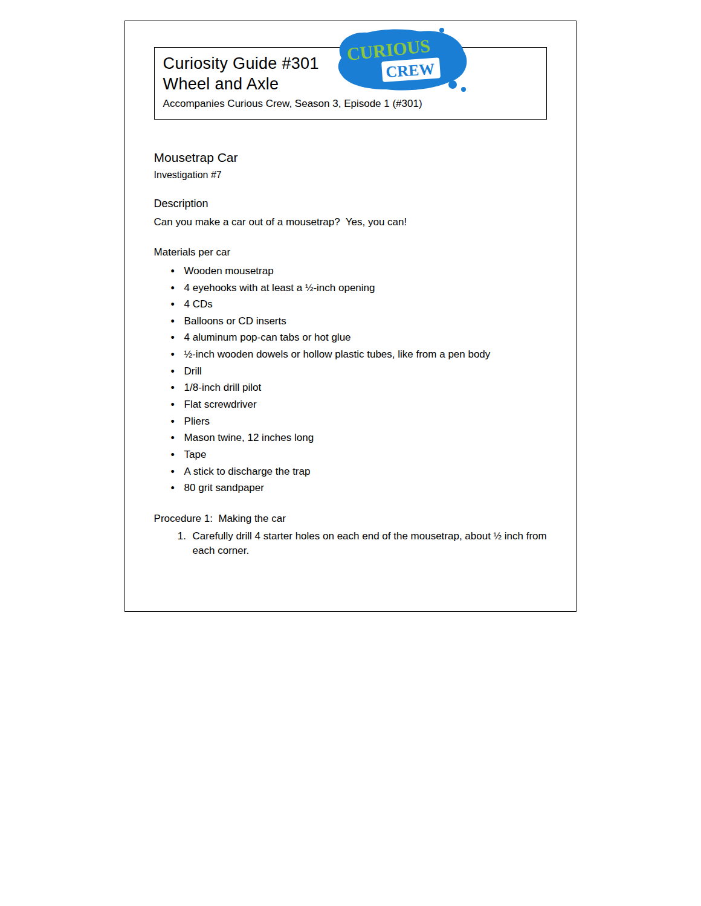CURIOUS CREW
Curiosity Guide #301
Wheel and Axle
Accompanies Curious Crew, Season 3, Episode 1 (#301)
Mousetrap Car
Investigation #7
Description
Can you make a car out of a mousetrap? Yes, you can!
Materials per car
Wooden mousetrap
4 eyehooks with at least a ½-inch opening
4 CDs
Balloons or CD inserts
4 aluminum pop-can tabs or hot glue
½-inch wooden dowels or hollow plastic tubes, like from a pen body
Drill
1/8-inch drill pilot
Flat screwdriver
Pliers
Mason twine, 12 inches long
Tape
A stick to discharge the trap
80 grit sandpaper
Procedure 1: Making the car
Carefully drill 4 starter holes on each end of the mousetrap, about ½ inch from each corner.